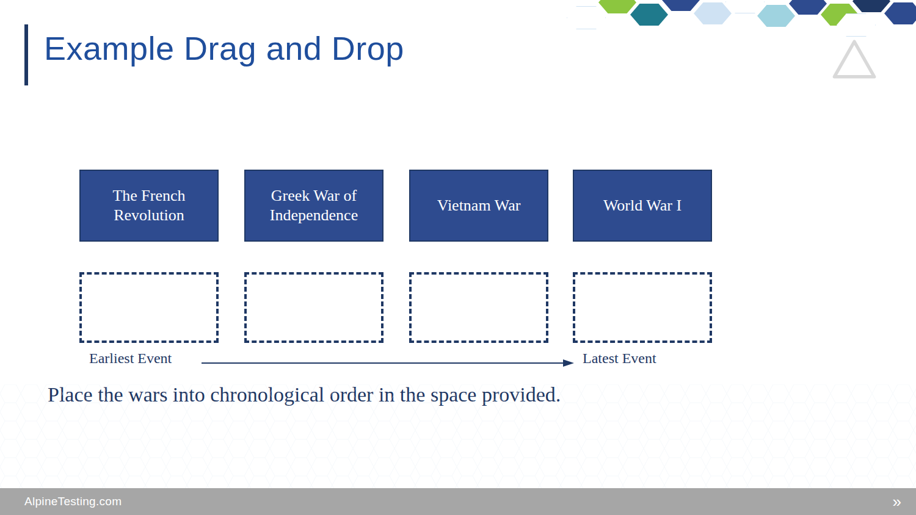Example Drag and Drop
The French
Revolution
Greek War of
Independence
Vietnam War
World War I
Earliest Event Latest Event
Place the wars into chronological order in the space provided.
AlpineTesting.com »